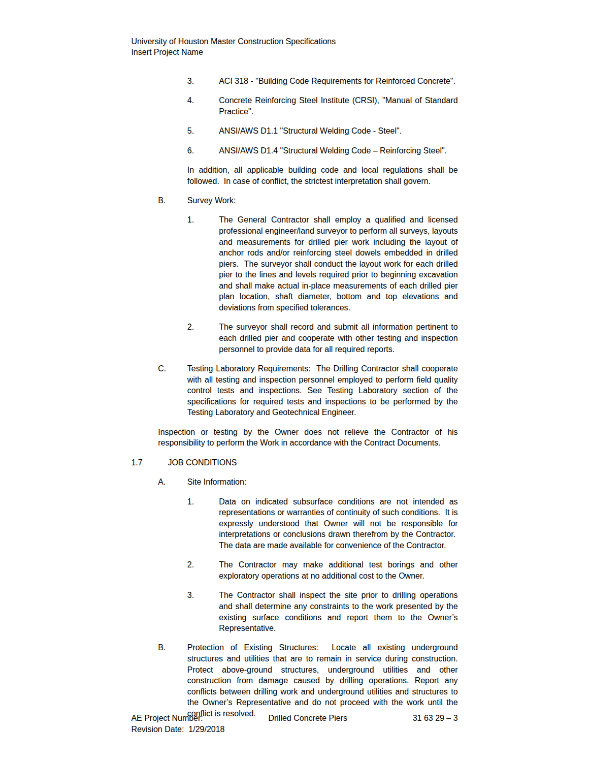University of Houston Master Construction Specifications
Insert Project Name
3.
ACI 318 - "Building Code Requirements for Reinforced Concrete".
4.
Concrete Reinforcing Steel Institute (CRSI), "Manual of Standard Practice".
5.
ANSI/AWS D1.1 "Structural Welding Code - Steel".
6.
ANSI/AWS D1.4 "Structural Welding Code – Reinforcing Steel".
In addition, all applicable building code and local regulations shall be followed. In case of conflict, the strictest interpretation shall govern.
B.
Survey Work:
1.
The General Contractor shall employ a qualified and licensed professional engineer/land surveyor to perform all surveys, layouts and measurements for drilled pier work including the layout of anchor rods and/or reinforcing steel dowels embedded in drilled piers. The surveyor shall conduct the layout work for each drilled pier to the lines and levels required prior to beginning excavation and shall make actual in-place measurements of each drilled pier plan location, shaft diameter, bottom and top elevations and deviations from specified tolerances.
2.
The surveyor shall record and submit all information pertinent to each drilled pier and cooperate with other testing and inspection personnel to provide data for all required reports.
C.
Testing Laboratory Requirements: The Drilling Contractor shall cooperate with all testing and inspection personnel employed to perform field quality control tests and inspections. See Testing Laboratory section of the specifications for required tests and inspections to be performed by the Testing Laboratory and Geotechnical Engineer.
Inspection or testing by the Owner does not relieve the Contractor of his responsibility to perform the Work in accordance with the Contract Documents.
1.7
JOB CONDITIONS
A.
Site Information:
1.
Data on indicated subsurface conditions are not intended as representations or warranties of continuity of such conditions. It is expressly understood that Owner will not be responsible for interpretations or conclusions drawn therefrom by the Contractor. The data are made available for convenience of the Contractor.
2.
The Contractor may make additional test borings and other exploratory operations at no additional cost to the Owner.
3.
The Contractor shall inspect the site prior to drilling operations and shall determine any constraints to the work presented by the existing surface conditions and report them to the Owner’s Representative.
B.
Protection of Existing Structures: Locate all existing underground structures and utilities that are to remain in service during construction. Protect above-ground structures, underground utilities and other construction from damage caused by drilling operations. Report any conflicts between drilling work and underground utilities and structures to the Owner’s Representative and do not proceed with the work until the conflict is resolved.
AE Project Number:
Drilled Concrete Piers
31 63 29 – 3
Revision Date: 1/29/2018